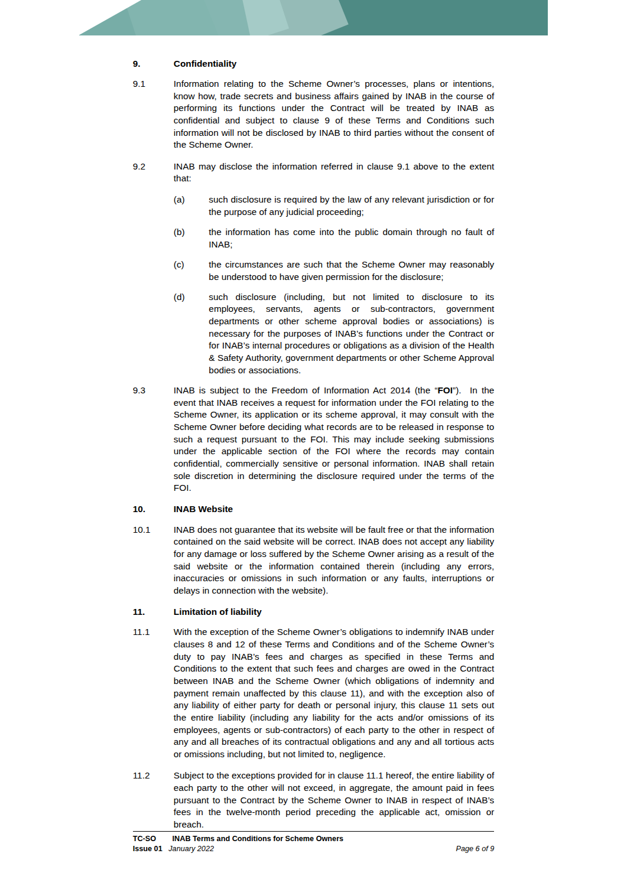9.
Confidentiality
9.1
Information relating to the Scheme Owner’s processes, plans or intentions, know how, trade secrets and business affairs gained by INAB in the course of performing its functions under the Contract will be treated by INAB as confidential and subject to clause 9 of these Terms and Conditions such information will not be disclosed by INAB to third parties without the consent of the Scheme Owner.
9.2
INAB may disclose the information referred in clause 9.1 above to the extent that:
(a)
such disclosure is required by the law of any relevant jurisdiction or for the purpose of any judicial proceeding;
(b)
the information has come into the public domain through no fault of INAB;
(c)
the circumstances are such that the Scheme Owner may reasonably be understood to have given permission for the disclosure;
(d)
such disclosure (including, but not limited to disclosure to its employees, servants, agents or sub-contractors, government departments or other scheme approval bodies or associations) is necessary for the purposes of INAB’s functions under the Contract or for INAB’s internal procedures or obligations as a division of the Health & Safety Authority, government departments or other Scheme Approval bodies or associations.
9.3
INAB is subject to the Freedom of Information Act 2014 (the “FOI”). In the event that INAB receives a request for information under the FOI relating to the Scheme Owner, its application or its scheme approval, it may consult with the Scheme Owner before deciding what records are to be released in response to such a request pursuant to the FOI. This may include seeking submissions under the applicable section of the FOI where the records may contain confidential, commercially sensitive or personal information. INAB shall retain sole discretion in determining the disclosure required under the terms of the FOI.
10.
INAB Website
10.1
INAB does not guarantee that its website will be fault free or that the information contained on the said website will be correct. INAB does not accept any liability for any damage or loss suffered by the Scheme Owner arising as a result of the said website or the information contained therein (including any errors, inaccuracies or omissions in such information or any faults, interruptions or delays in connection with the website).
11.
Limitation of liability
11.1
With the exception of the Scheme Owner’s obligations to indemnify INAB under clauses 8 and 12 of these Terms and Conditions and of the Scheme Owner’s duty to pay INAB’s fees and charges as specified in these Terms and Conditions to the extent that such fees and charges are owed in the Contract between INAB and the Scheme Owner (which obligations of indemnity and payment remain unaffected by this clause 11), and with the exception also of any liability of either party for death or personal injury, this clause 11 sets out the entire liability (including any liability for the acts and/or omissions of its employees, agents or sub-contractors) of each party to the other in respect of any and all breaches of its contractual obligations and any and all tortious acts or omissions including, but not limited to, negligence.
11.2
Subject to the exceptions provided for in clause 11.1 hereof, the entire liability of each party to the other will not exceed, in aggregate, the amount paid in fees pursuant to the Contract by the Scheme Owner to INAB in respect of INAB’s fees in the twelve-month period preceding the applicable act, omission or breach.
TC-SO INAB Terms and Conditions for Scheme Owners
Issue 01 January 2022
Page 6 of 9